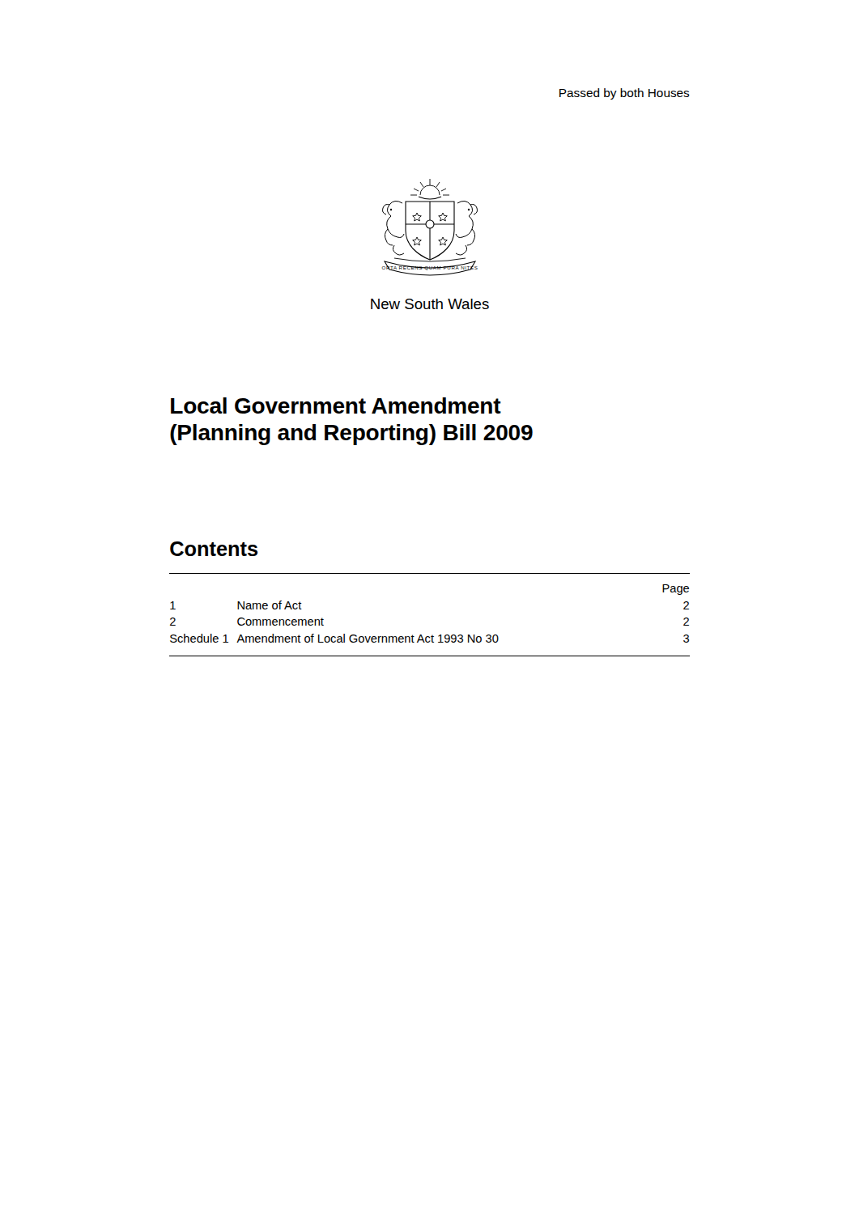Passed by both Houses
ORTA RECENS QUAM PURA NITES
New South Wales
Local Government Amendment
(Planning and Reporting) Bill 2009
Contents
| | | Page |
| 1 | Name of Act | 2 |
| 2 | Commencement | 2 |
| Schedule 1 | Amendment of Local Government Act 1993 No 30 | 3 |